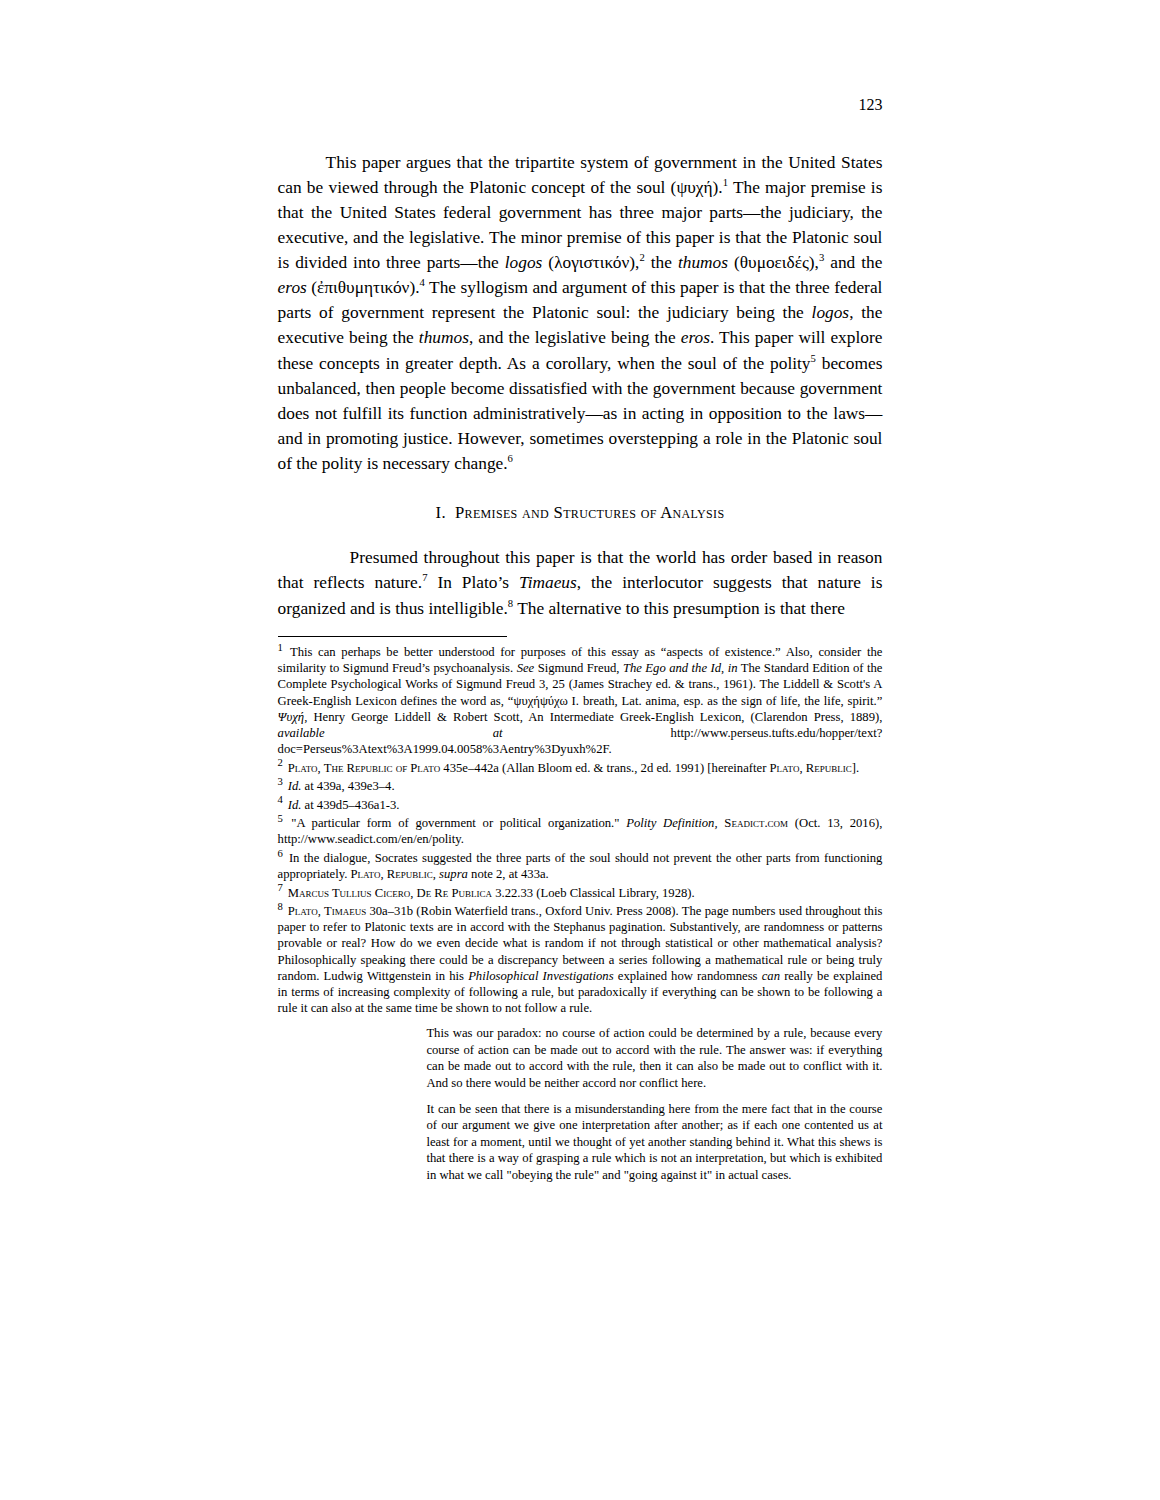123
This paper argues that the tripartite system of government in the United States can be viewed through the Platonic concept of the soul (ψυχή).1 The major premise is that the United States federal government has three major parts—the judiciary, the executive, and the legislative. The minor premise of this paper is that the Platonic soul is divided into three parts—the logos (λογιστικόν),2 the thumos (θυμοειδές),3 and the eros (ἐπιθυμητικόν).4 The syllogism and argument of this paper is that the three federal parts of government represent the Platonic soul: the judiciary being the logos, the executive being the thumos, and the legislative being the eros. This paper will explore these concepts in greater depth. As a corollary, when the soul of the polity5 becomes unbalanced, then people become dissatisfied with the government because government does not fulfill its function administratively—as in acting in opposition to the laws—and in promoting justice. However, sometimes overstepping a role in the Platonic soul of the polity is necessary change.6
I. Premises and Structures of Analysis
Presumed throughout this paper is that the world has order based in reason that reflects nature.7 In Plato’s Timaeus, the interlocutor suggests that nature is organized and is thus intelligible.8 The alternative to this presumption is that there
1 This can perhaps be better understood for purposes of this essay as “aspects of existence.” Also, consider the similarity to Sigmund Freud’s psychoanalysis. See Sigmund Freud, The Ego and the Id, in The Standard Edition of the Complete Psychological Works of Sigmund Freud 3, 25 (James Strachey ed. & trans., 1961). The Liddell & Scott's A Greek-English Lexicon defines the word as, “ψυχή ψύχω I. breath, Lat. anima, esp. as the sign of life, the life, spirit.” Ψυχή, Henry George Liddell & Robert Scott, An Intermediate Greek-English Lexicon, (Clarendon Press, 1889), available at http://www.perseus.tufts.edu/hopper/text?doc=Perseus%3Atext%3A1999.04.0058%3Aentry%3Dyuxh%2F.
2 Plato, The Republic of Plato 435e–442a (Allan Bloom ed. & trans., 2d ed. 1991) [hereinafter Plato, Republic].
3 Id. at 439a, 439e3–4.
4 Id. at 439d5–436a1-3.
5 "A particular form of government or political organization." Polity Definition, Seadict.com (Oct. 13, 2016), http://www.seadict.com/en/en/polity.
6 In the dialogue, Socrates suggested the three parts of the soul should not prevent the other parts from functioning appropriately. Plato, Republic, supra note 2, at 433a.
7 Marcus Tullius Cicero, De Re Publica 3.22.33 (Loeb Classical Library, 1928).
8 Plato, Timaeus 30a–31b (Robin Waterfield trans., Oxford Univ. Press 2008). The page numbers used throughout this paper to refer to Platonic texts are in accord with the Stephanus pagination. Substantively, are randomness or patterns provable or real? How do we even decide what is random if not through statistical or other mathematical analysis? Philosophically speaking there could be a discrepancy between a series following a mathematical rule or being truly random. Ludwig Wittgenstein in his Philosophical Investigations explained how randomness can really be explained in terms of increasing complexity of following a rule, but paradoxically if everything can be shown to be following a rule it can also at the same time be shown to not follow a rule.
This was our paradox: no course of action could be determined by a rule, because every course of action can be made out to accord with the rule. The answer was: if everything can be made out to accord with the rule, then it can also be made out to conflict with it. And so there would be neither accord nor conflict here.
It can be seen that there is a misunderstanding here from the mere fact that in the course of our argument we give one interpretation after another; as if each one contented us at least for a moment, until we thought of yet another standing behind it. What this shews is that there is a way of grasping a rule which is not an interpretation, but which is exhibited in what we call "obeying the rule" and "going against it" in actual cases.